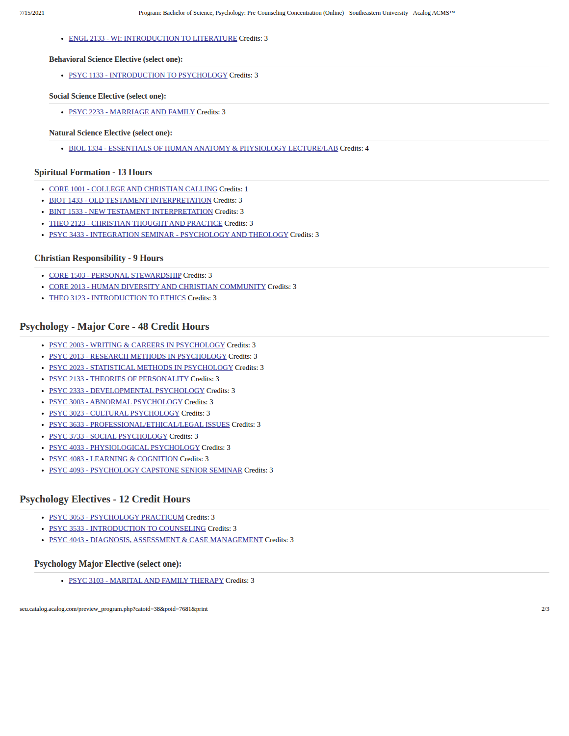7/15/2021 Program: Bachelor of Science, Psychology: Pre-Counseling Concentration (Online) - Southeastern University - Acalog ACMS™
ENGL 2133 - WI: INTRODUCTION TO LITERATURE Credits: 3
Behavioral Science Elective (select one):
PSYC 1133 - INTRODUCTION TO PSYCHOLOGY Credits: 3
Social Science Elective (select one):
PSYC 2233 - MARRIAGE AND FAMILY Credits: 3
Natural Science Elective (select one):
BIOL 1334 - ESSENTIALS OF HUMAN ANATOMY & PHYSIOLOGY LECTURE/LAB Credits: 4
Spiritual Formation - 13 Hours
CORE 1001 - COLLEGE AND CHRISTIAN CALLING Credits: 1
BIOT 1433 - OLD TESTAMENT INTERPRETATION Credits: 3
BINT 1533 - NEW TESTAMENT INTERPRETATION Credits: 3
THEO 2123 - CHRISTIAN THOUGHT AND PRACTICE Credits: 3
PSYC 3433 - INTEGRATION SEMINAR - PSYCHOLOGY AND THEOLOGY Credits: 3
Christian Responsibility - 9 Hours
CORE 1503 - PERSONAL STEWARDSHIP Credits: 3
CORE 2013 - HUMAN DIVERSITY AND CHRISTIAN COMMUNITY Credits: 3
THEO 3123 - INTRODUCTION TO ETHICS Credits: 3
Psychology - Major Core - 48 Credit Hours
PSYC 2003 - WRITING & CAREERS IN PSYCHOLOGY Credits: 3
PSYC 2013 - RESEARCH METHODS IN PSYCHOLOGY Credits: 3
PSYC 2023 - STATISTICAL METHODS IN PSYCHOLOGY Credits: 3
PSYC 2133 - THEORIES OF PERSONALITY Credits: 3
PSYC 2333 - DEVELOPMENTAL PSYCHOLOGY Credits: 3
PSYC 3003 - ABNORMAL PSYCHOLOGY Credits: 3
PSYC 3023 - CULTURAL PSYCHOLOGY Credits: 3
PSYC 3633 - PROFESSIONAL/ETHICAL/LEGAL ISSUES Credits: 3
PSYC 3733 - SOCIAL PSYCHOLOGY Credits: 3
PSYC 4033 - PHYSIOLOGICAL PSYCHOLOGY Credits: 3
PSYC 4083 - LEARNING & COGNITION Credits: 3
PSYC 4093 - PSYCHOLOGY CAPSTONE SENIOR SEMINAR Credits: 3
Psychology Electives - 12 Credit Hours
PSYC 3053 - PSYCHOLOGY PRACTICUM Credits: 3
PSYC 3533 - INTRODUCTION TO COUNSELING Credits: 3
PSYC 4043 - DIAGNOSIS, ASSESSMENT & CASE MANAGEMENT Credits: 3
Psychology Major Elective (select one):
PSYC 3103 - MARITAL AND FAMILY THERAPY Credits: 3
seu.catalog.acalog.com/preview_program.php?catoid=38&poid=7681&print 2/3